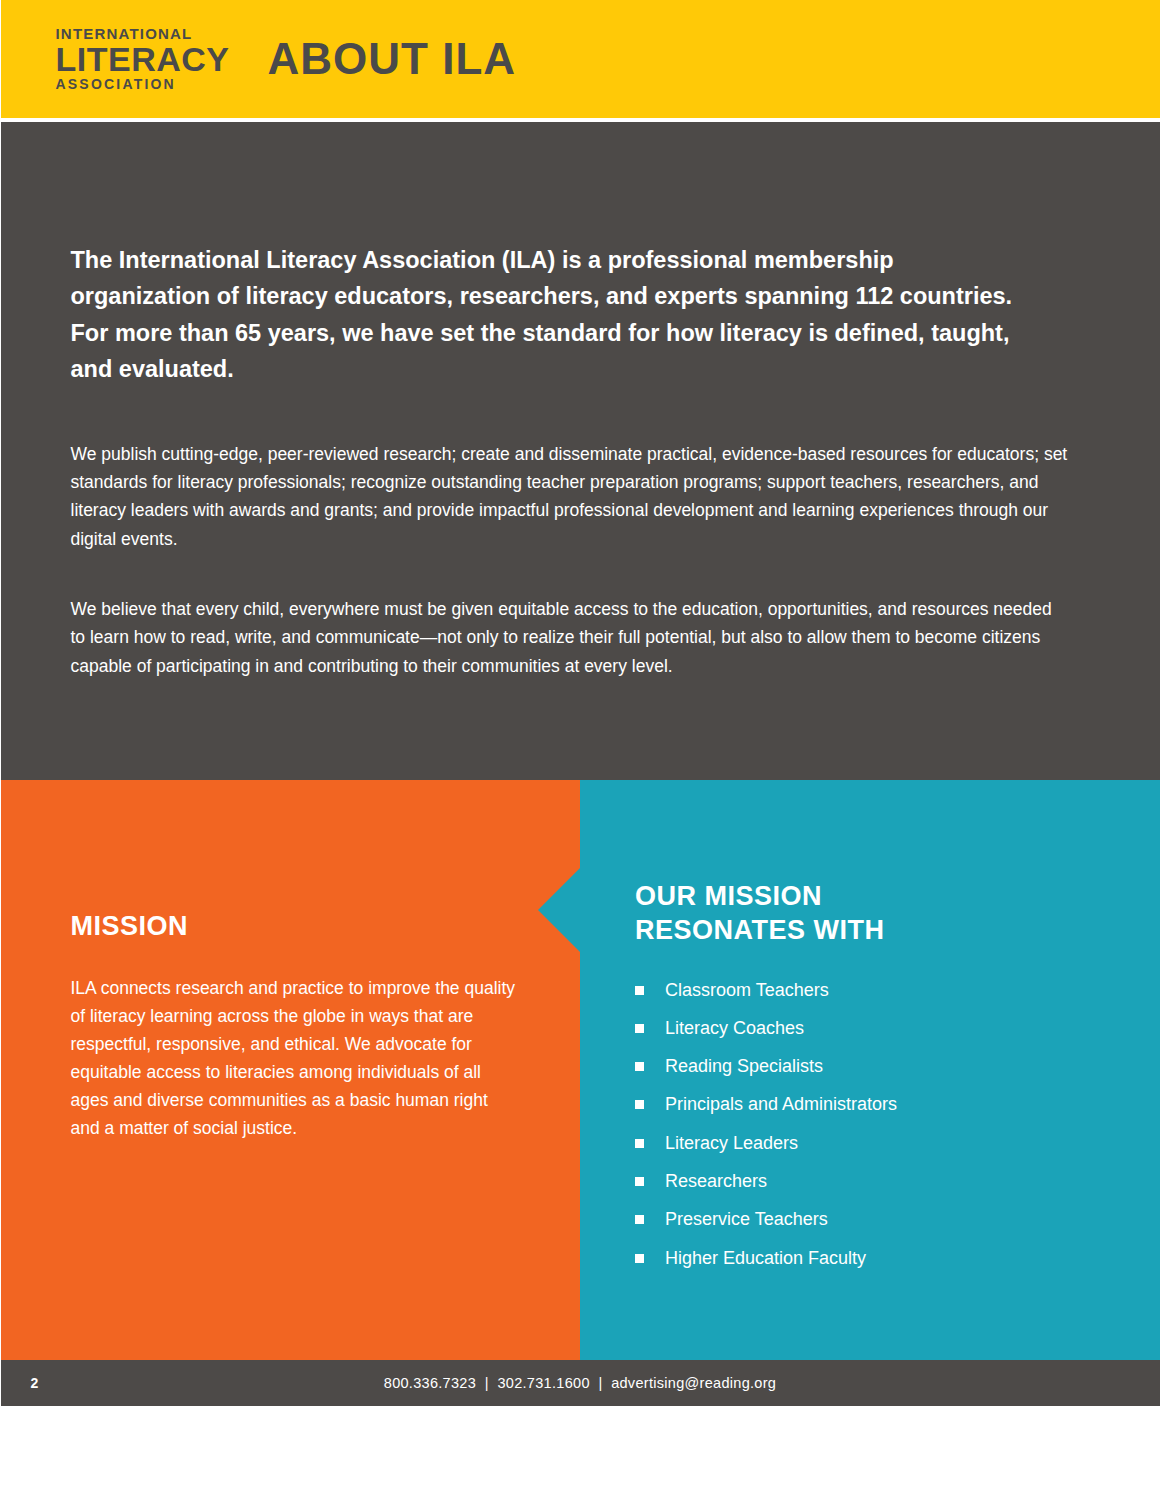INTERNATIONAL
LITERACY
ASSOCIATION
ABOUT ILA
The International Literacy Association (ILA) is a professional membership organization of literacy educators, researchers, and experts spanning 112 countries. For more than 65 years, we have set the standard for how literacy is defined, taught, and evaluated.
We publish cutting-edge, peer-reviewed research; create and disseminate practical, evidence-based resources for educators; set standards for literacy professionals; recognize outstanding teacher preparation programs; support teachers, researchers, and literacy leaders with awards and grants; and provide impactful professional development and learning experiences through our digital events.
We believe that every child, everywhere must be given equitable access to the education, opportunities, and resources needed to learn how to read, write, and communicate—not only to realize their full potential, but also to allow them to become citizens capable of participating in and contributing to their communities at every level.
MISSION
ILA connects research and practice to improve the quality of literacy learning across the globe in ways that are respectful, responsive, and ethical. We advocate for equitable access to literacies among individuals of all ages and diverse communities as a basic human right and a matter of social justice.
OUR MISSION
RESONATES WITH
Classroom Teachers
Literacy Coaches
Reading Specialists
Principals and Administrators
Literacy Leaders
Researchers
Preservice Teachers
Higher Education Faculty
2 800.336.7323 | 302.731.1600 | advertising@reading.org